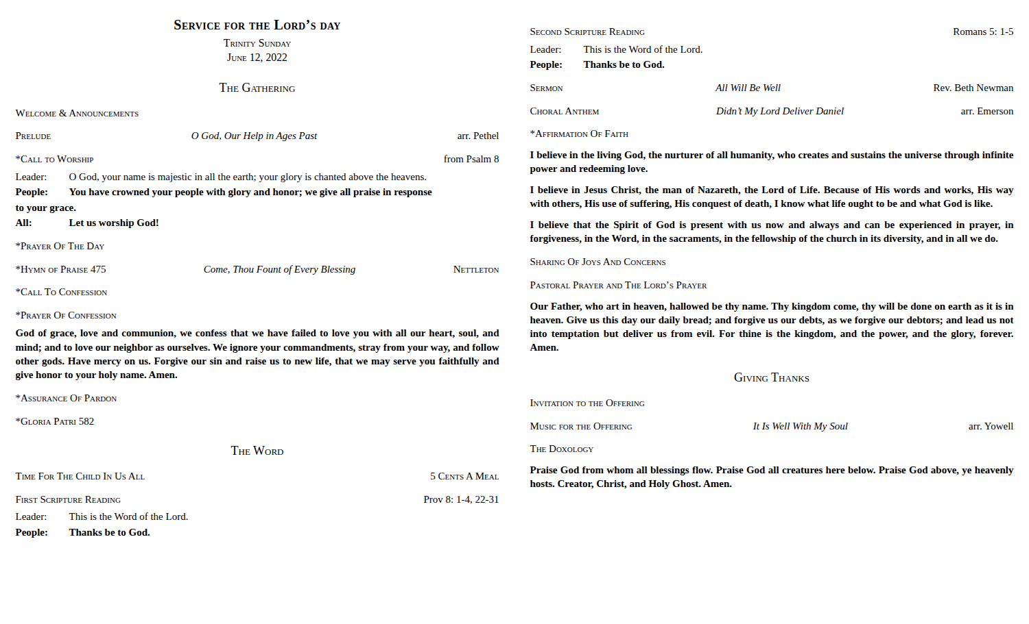Service for the Lord’s day
Trinity Sunday
June 12, 2022
The Gathering
Welcome & Announcements
Prelude O God, Our Help in Ages Past arr. Pethel
*Call to Worship from Psalm 8
Leader: O God, your name is majestic in all the earth; your glory is chanted above the heavens.
People: You have crowned your people with glory and honor; we give all praise in response
to your grace.
All: Let us worship God!
*Prayer Of The Day
*Hymn of Praise 475 Come, Thou Fount of Every Blessing Nettleton
*Call To Confession
*Prayer Of Confession
God of grace, love and communion, we confess that we have failed to love you with all our heart, soul, and mind; and to love our neighbor as ourselves. We ignore your commandments, stray from your way, and follow other gods. Have mercy on us. Forgive our sin and raise us to new life, that we may serve you faithfully and give honor to your holy name. Amen.
*Assurance Of Pardon
*Gloria Patri 582
The Word
Time For The Child In Us All 5 Cents A Meal
First Scripture Reading Prov 8: 1-4, 22-31
Leader: This is the Word of the Lord.
People: Thanks be to God.
Second Scripture Reading Romans 5: 1-5
Leader: This is the Word of the Lord.
People: Thanks be to God.
Sermon All Will Be Well Rev. Beth Newman
Choral Anthem Didn’t My Lord Deliver Daniel arr. Emerson
*Affirmation Of Faith
I believe in the living God, the nurturer of all humanity, who creates and sustains the universe through infinite power and redeeming love.
I believe in Jesus Christ, the man of Nazareth, the Lord of Life. Because of His words and works, His way with others, His use of suffering, His conquest of death, I know what life ought to be and what God is like.
I believe that the Spirit of God is present with us now and always and can be experienced in prayer, in forgiveness, in the Word, in the sacraments, in the fellowship of the church in its diversity, and in all we do.
Sharing Of Joys And Concerns
Pastoral Prayer and The Lord’s Prayer
Our Father, who art in heaven, hallowed be thy name. Thy kingdom come, thy will be done on earth as it is in heaven. Give us this day our daily bread; and forgive us our debts, as we forgive our debtors; and lead us not into temptation but deliver us from evil. For thine is the kingdom, and the power, and the glory, forever. Amen.
Giving Thanks
Invitation to the Offering
Music for the Offering It Is Well With My Soul arr. Yowell
The Doxology
Praise God from whom all blessings flow. Praise God all creatures here below. Praise God above, ye heavenly hosts. Creator, Christ, and Holy Ghost. Amen.